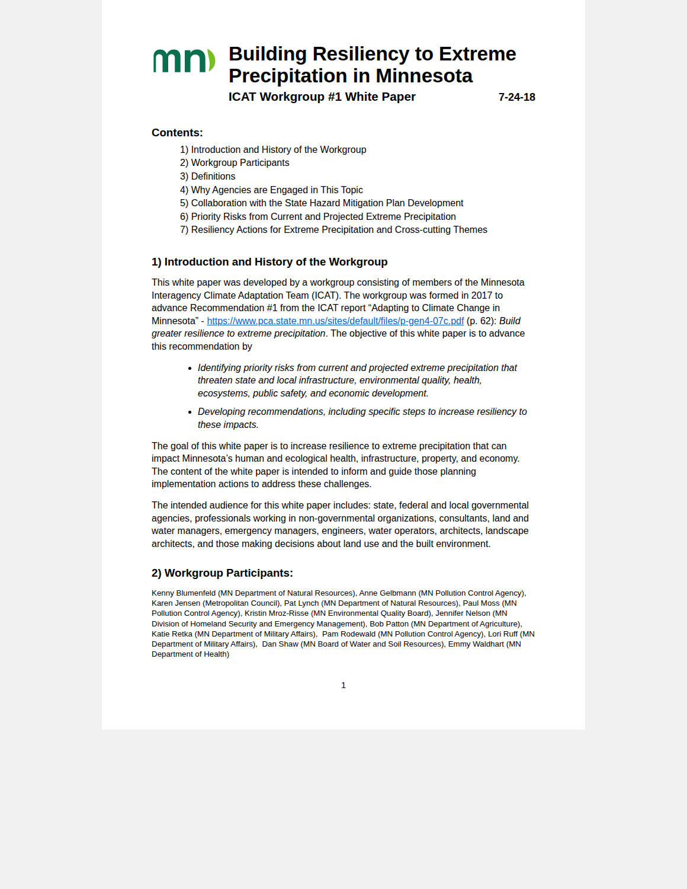Building Resiliency to Extreme Precipitation in Minnesota
ICAT Workgroup #1 White Paper 7-24-18
Contents:
1) Introduction and History of the Workgroup
2) Workgroup Participants
3) Definitions
4) Why Agencies are Engaged in This Topic
5) Collaboration with the State Hazard Mitigation Plan Development
6) Priority Risks from Current and Projected Extreme Precipitation
7) Resiliency Actions for Extreme Precipitation and Cross-cutting Themes
1) Introduction and History of the Workgroup
This white paper was developed by a workgroup consisting of members of the Minnesota Interagency Climate Adaptation Team (ICAT). The workgroup was formed in 2017 to advance Recommendation #1 from the ICAT report “Adapting to Climate Change in Minnesota” - https://www.pca.state.mn.us/sites/default/files/p-gen4-07c.pdf (p. 62): Build greater resilience to extreme precipitation. The objective of this white paper is to advance this recommendation by
Identifying priority risks from current and projected extreme precipitation that threaten state and local infrastructure, environmental quality, health, ecosystems, public safety, and economic development.
Developing recommendations, including specific steps to increase resiliency to these impacts.
The goal of this white paper is to increase resilience to extreme precipitation that can impact Minnesota’s human and ecological health, infrastructure, property, and economy. The content of the white paper is intended to inform and guide those planning implementation actions to address these challenges.
The intended audience for this white paper includes: state, federal and local governmental agencies, professionals working in non-governmental organizations, consultants, land and water managers, emergency managers, engineers, water operators, architects, landscape architects, and those making decisions about land use and the built environment.
2) Workgroup Participants:
Kenny Blumenfeld (MN Department of Natural Resources), Anne Gelbmann (MN Pollution Control Agency), Karen Jensen (Metropolitan Council), Pat Lynch (MN Department of Natural Resources), Paul Moss (MN Pollution Control Agency), Kristin Mroz-Risse (MN Environmental Quality Board), Jennifer Nelson (MN Division of Homeland Security and Emergency Management), Bob Patton (MN Department of Agriculture), Katie Retka (MN Department of Military Affairs), Pam Rodewald (MN Pollution Control Agency), Lori Ruff (MN Department of Military Affairs), Dan Shaw (MN Board of Water and Soil Resources), Emmy Waldhart (MN Department of Health)
1